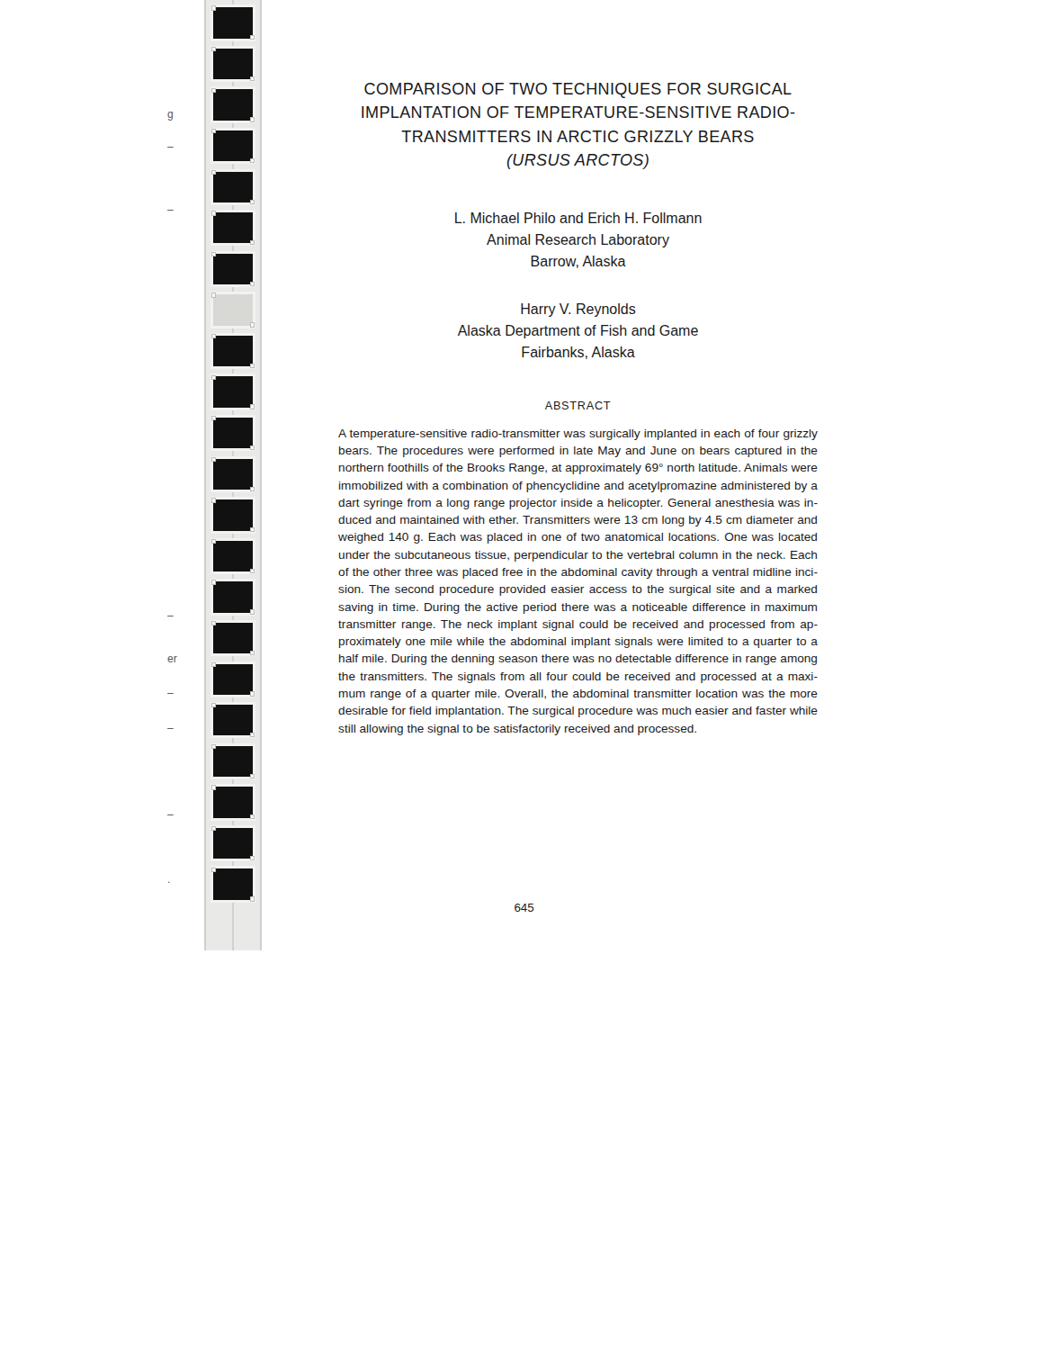g – – – er – – – .
Comparison of Two Techniques for Surgical
Implantation of Temperature-Sensitive Radio-
Transmitters in Arctic Grizzly Bears
(Ursus arctos)
L. Michael Philo and Erich H. Follmann
Animal Research Laboratory
Barrow, Alaska
Harry V. Reynolds
Alaska Department of Fish and Game
Fairbanks, Alaska
Abstract
A temperature-sensitive radio-transmitter was surgically implanted in each of four grizzly bears. The procedures were performed in late May and June on bears captured in the northern foothills of the Brooks Range, at approximately 69° north latitude. Animals were immobilized with a combination of phencyclidine and acetylpromazine administered by a dart syringe from a long range projector inside a helicopter. General anesthesia was induced and maintained with ether. Transmitters were 13 cm long by 4.5 cm diameter and weighed 140 g. Each was placed in one of two anatomical locations. One was located under the subcutaneous tissue, perpendicular to the vertebral column in the neck. Each of the other three was placed free in the abdominal cavity through a ventral midline incision. The second procedure provided easier access to the surgical site and a marked saving in time. During the active period there was a noticeable difference in maximum transmitter range. The neck implant signal could be received and processed from approximately one mile while the abdominal implant signals were limited to a quarter to a half mile. During the denning season there was no detectable difference in range among the transmitters. The signals from all four could be received and processed at a maximum range of a quarter mile. Overall, the abdominal transmitter location was the more desirable for field implantation. The surgical procedure was much easier and faster while still allowing the signal to be satisfactorily received and processed.
645